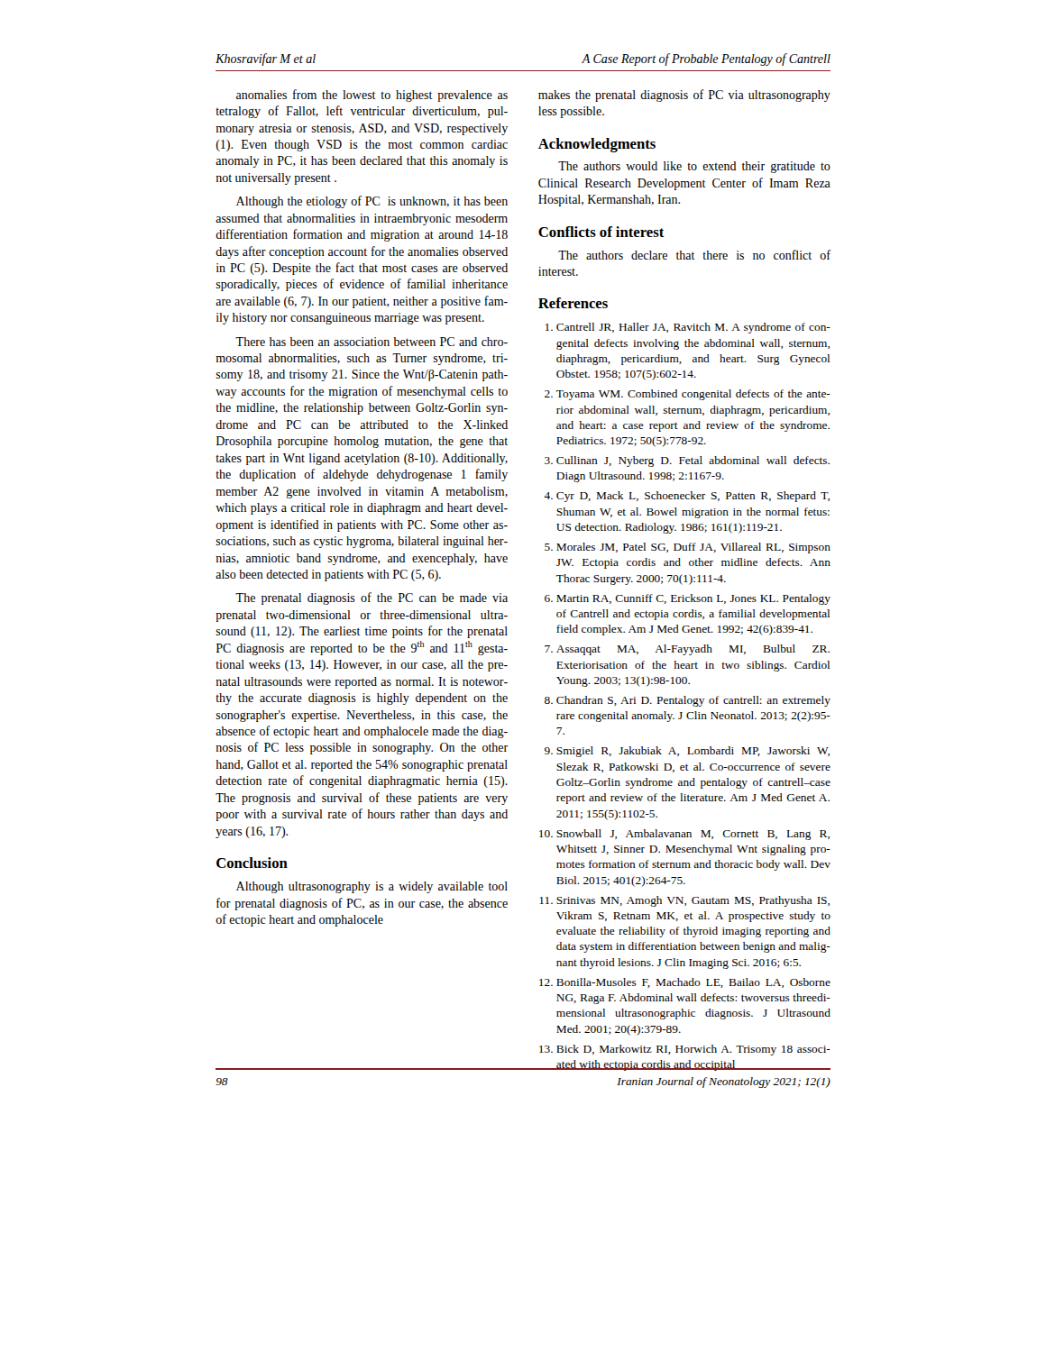Khosravifar M et al A Case Report of Probable Pentalogy of Cantrell
anomalies from the lowest to highest prevalence as tetralogy of Fallot, left ventricular diverticulum, pulmonary atresia or stenosis, ASD, and VSD, respectively (1). Even though VSD is the most common cardiac anomaly in PC, it has been declared that this anomaly is not universally present .
Although the etiology of PC is unknown, it has been assumed that abnormalities in intraembryonic mesoderm differentiation formation and migration at around 14-18 days after conception account for the anomalies observed in PC (5). Despite the fact that most cases are observed sporadically, pieces of evidence of familial inheritance are available (6, 7). In our patient, neither a positive family history nor consanguineous marriage was present.
There has been an association between PC and chromosomal abnormalities, such as Turner syndrome, trisomy 18, and trisomy 21. Since the Wnt/β-Catenin pathway accounts for the migration of mesenchymal cells to the midline, the relationship between Goltz-Gorlin syndrome and PC can be attributed to the X-linked Drosophila porcupine homolog mutation, the gene that takes part in Wnt ligand acetylation (8-10). Additionally, the duplication of aldehyde dehydrogenase 1 family member A2 gene involved in vitamin A metabolism, which plays a critical role in diaphragm and heart development is identified in patients with PC. Some other associations, such as cystic hygroma, bilateral inguinal hernias, amniotic band syndrome, and exencephaly, have also been detected in patients with PC (5, 6).
The prenatal diagnosis of the PC can be made via prenatal two-dimensional or three-dimensional ultrasound (11, 12). The earliest time points for the prenatal PC diagnosis are reported to be the 9th and 11th gestational weeks (13, 14). However, in our case, all the prenatal ultrasounds were reported as normal. It is noteworthy the accurate diagnosis is highly dependent on the sonographer's expertise. Nevertheless, in this case, the absence of ectopic heart and omphalocele made the diagnosis of PC less possible in sonography. On the other hand, Gallot et al. reported the 54% sonographic prenatal detection rate of congenital diaphragmatic hernia (15). The prognosis and survival of these patients are very poor with a survival rate of hours rather than days and years (16, 17).
Conclusion
Although ultrasonography is a widely available tool for prenatal diagnosis of PC, as in our case, the absence of ectopic heart and omphalocele
makes the prenatal diagnosis of PC via ultrasonography less possible.
Acknowledgments
The authors would like to extend their gratitude to Clinical Research Development Center of Imam Reza Hospital, Kermanshah, Iran.
Conflicts of interest
The authors declare that there is no conflict of interest.
References
Cantrell JR, Haller JA, Ravitch M. A syndrome of congenital defects involving the abdominal wall, sternum, diaphragm, pericardium, and heart. Surg Gynecol Obstet. 1958; 107(5):602-14.
Toyama WM. Combined congenital defects of the anterior abdominal wall, sternum, diaphragm, pericardium, and heart: a case report and review of the syndrome. Pediatrics. 1972; 50(5):778-92.
Cullinan J, Nyberg D. Fetal abdominal wall defects. Diagn Ultrasound. 1998; 2:1167-9.
Cyr D, Mack L, Schoenecker S, Patten R, Shepard T, Shuman W, et al. Bowel migration in the normal fetus: US detection. Radiology. 1986; 161(1):119-21.
Morales JM, Patel SG, Duff JA, Villareal RL, Simpson JW. Ectopia cordis and other midline defects. Ann Thorac Surgery. 2000; 70(1):111-4.
Martin RA, Cunniff C, Erickson L, Jones KL. Pentalogy of Cantrell and ectopia cordis, a familial developmental field complex. Am J Med Genet. 1992; 42(6):839-41.
Assaqqat MA, Al-Fayyadh MI, Bulbul ZR. Exteriorisation of the heart in two siblings. Cardiol Young. 2003; 13(1):98-100.
Chandran S, Ari D. Pentalogy of cantrell: an extremely rare congenital anomaly. J Clin Neonatol. 2013; 2(2):95-7.
Smigiel R, Jakubiak A, Lombardi MP, Jaworski W, Slezak R, Patkowski D, et al. Co-occurrence of severe Goltz–Gorlin syndrome and pentalogy of cantrell–case report and review of the literature. Am J Med Genet A. 2011; 155(5):1102-5.
Snowball J, Ambalavanan M, Cornett B, Lang R, Whitsett J, Sinner D. Mesenchymal Wnt signaling promotes formation of sternum and thoracic body wall. Dev Biol. 2015; 401(2):264-75.
Srinivas MN, Amogh VN, Gautam MS, Prathyusha IS, Vikram S, Retnam MK, et al. A prospective study to evaluate the reliability of thyroid imaging reporting and data system in differentiation between benign and malignant thyroid lesions. J Clin Imaging Sci. 2016; 6:5.
Bonilla-Musoles F, Machado LE, Bailao LA, Osborne NG, Raga F. Abdominal wall defects: twoversus threedi-mensional ultrasonographic diagnosis. J Ultrasound Med. 2001; 20(4):379-89.
Bick D, Markowitz RI, Horwich A. Trisomy 18 associated with ectopia cordis and occipital
98 Iranian Journal of Neonatology 2021; 12(1)